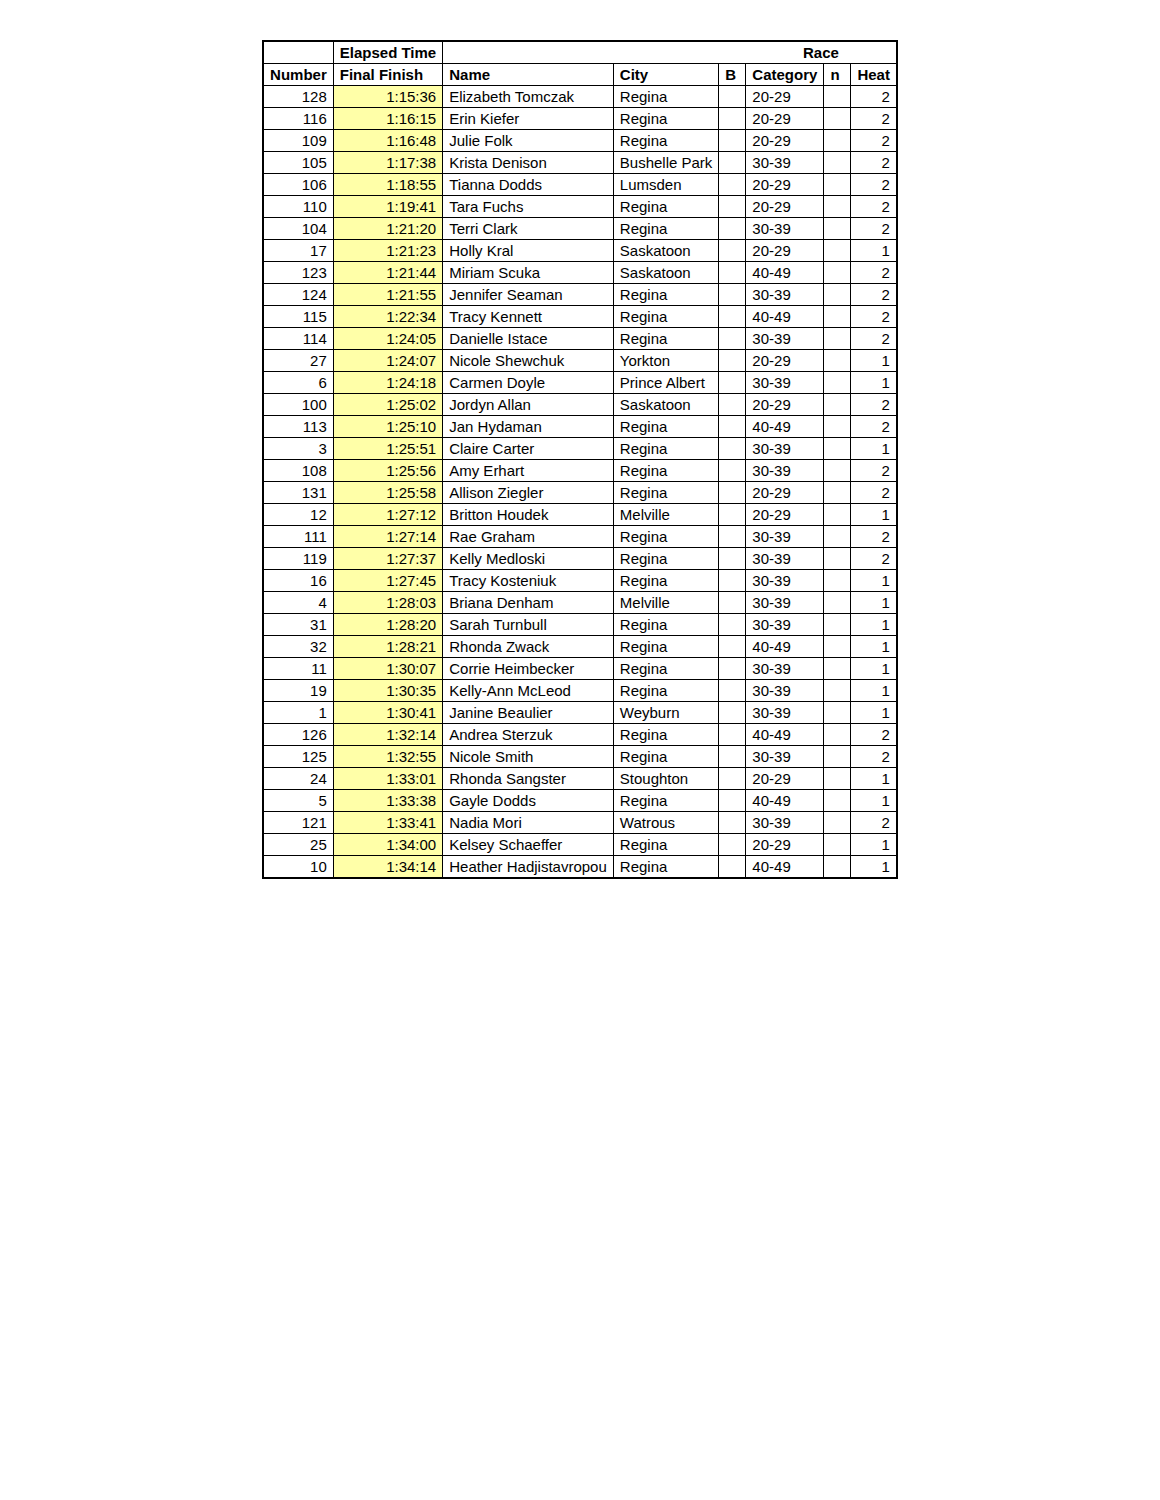| | Elapsed Time | | | | Race |
| --- | --- | --- | --- | --- | --- |
| Number | Final Finish | Name | City | B | Category | n | Heat |
| 128 | 1:15:36 | Elizabeth Tomczak | Regina | | 20-29 | | 2 |
| 116 | 1:16:15 | Erin Kiefer | Regina | | 20-29 | | 2 |
| 109 | 1:16:48 | Julie Folk | Regina | | 20-29 | | 2 |
| 105 | 1:17:38 | Krista Denison | Bushelle Park | | 30-39 | | 2 |
| 106 | 1:18:55 | Tianna Dodds | Lumsden | | 20-29 | | 2 |
| 110 | 1:19:41 | Tara Fuchs | Regina | | 20-29 | | 2 |
| 104 | 1:21:20 | Terri Clark | Regina | | 30-39 | | 2 |
| 17 | 1:21:23 | Holly Kral | Saskatoon | | 20-29 | | 1 |
| 123 | 1:21:44 | Miriam Scuka | Saskatoon | | 40-49 | | 2 |
| 124 | 1:21:55 | Jennifer Seaman | Regina | | 30-39 | | 2 |
| 115 | 1:22:34 | Tracy Kennett | Regina | | 40-49 | | 2 |
| 114 | 1:24:05 | Danielle Istace | Regina | | 30-39 | | 2 |
| 27 | 1:24:07 | Nicole Shewchuk | Yorkton | | 20-29 | | 1 |
| 6 | 1:24:18 | Carmen Doyle | Prince Albert | | 30-39 | | 1 |
| 100 | 1:25:02 | Jordyn Allan | Saskatoon | | 20-29 | | 2 |
| 113 | 1:25:10 | Jan Hydaman | Regina | | 40-49 | | 2 |
| 3 | 1:25:51 | Claire Carter | Regina | | 30-39 | | 1 |
| 108 | 1:25:56 | Amy Erhart | Regina | | 30-39 | | 2 |
| 131 | 1:25:58 | Allison Ziegler | Regina | | 20-29 | | 2 |
| 12 | 1:27:12 | Britton Houdek | Melville | | 20-29 | | 1 |
| 111 | 1:27:14 | Rae Graham | Regina | | 30-39 | | 2 |
| 119 | 1:27:37 | Kelly Medloski | Regina | | 30-39 | | 2 |
| 16 | 1:27:45 | Tracy Kosteniuk | Regina | | 30-39 | | 1 |
| 4 | 1:28:03 | Briana Denham | Melville | | 30-39 | | 1 |
| 31 | 1:28:20 | Sarah Turnbull | Regina | | 30-39 | | 1 |
| 32 | 1:28:21 | Rhonda Zwack | Regina | | 40-49 | | 1 |
| 11 | 1:30:07 | Corrie Heimbecker | Regina | | 30-39 | | 1 |
| 19 | 1:30:35 | Kelly-Ann McLeod | Regina | | 30-39 | | 1 |
| 1 | 1:30:41 | Janine Beaulier | Weyburn | | 30-39 | | 1 |
| 126 | 1:32:14 | Andrea Sterzuk | Regina | | 40-49 | | 2 |
| 125 | 1:32:55 | Nicole Smith | Regina | | 30-39 | | 2 |
| 24 | 1:33:01 | Rhonda Sangster | Stoughton | | 20-29 | | 1 |
| 5 | 1:33:38 | Gayle Dodds | Regina | | 40-49 | | 1 |
| 121 | 1:33:41 | Nadia Mori | Watrous | | 30-39 | | 2 |
| 25 | 1:34:00 | Kelsey Schaeffer | Regina | | 20-29 | | 1 |
| 10 | 1:34:14 | Heather Hadjistavropou | Regina | | 40-49 | | 1 |